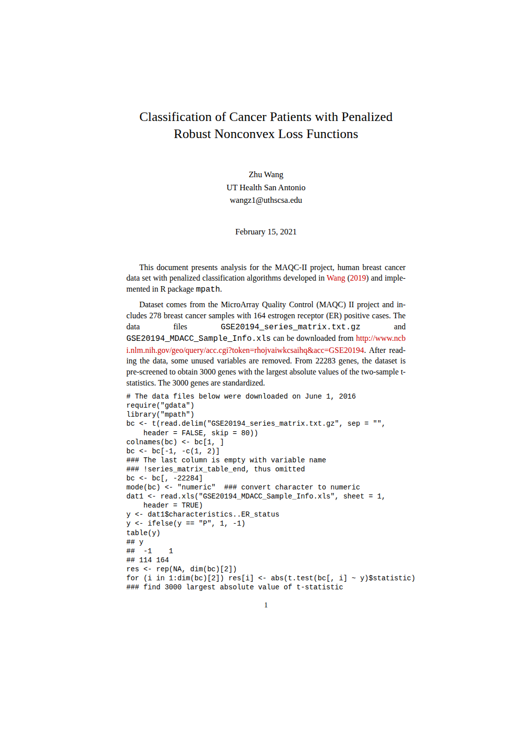Classification of Cancer Patients with Penalized
Robust Nonconvex Loss Functions
Zhu Wang
UT Health San Antonio
wangz1@uthscsa.edu
February 15, 2021
This document presents analysis for the MAQC-II project, human breast cancer data set with penalized classification algorithms developed in Wang (2019) and implemented in R package mpath.
Dataset comes from the MicroArray Quality Control (MAQC) II project and includes 278 breast cancer samples with 164 estrogen receptor (ER) positive cases. The data files GSE20194_series_matrix.txt.gz and GSE20194_MDACC_Sample_Info.xls can be downloaded from http://www.ncbi.nlm.nih.gov/geo/query/acc.cgi?token=rhojvaiwkcsaihq&acc=GSE20194. After reading the data, some unused variables are removed. From 22283 genes, the dataset is pre-screened to obtain 3000 genes with the largest absolute values of the two-sample t-statistics. The 3000 genes are standardized.
# The data files below were downloaded on June 1, 2016
require("gdata")
library("mpath")
bc <- t(read.delim("GSE20194_series_matrix.txt.gz", sep = "",
    header = FALSE, skip = 80))
colnames(bc) <- bc[1, ]
bc <- bc[-1, -c(1, 2)]
### The last column is empty with variable name
### !series_matrix_table_end, thus omitted
bc <- bc[, -22284]
mode(bc) <- "numeric"  ### convert character to numeric
dat1 <- read.xls("GSE20194_MDACC_Sample_Info.xls", sheet = 1,
    header = TRUE)
y <- dat1$characteristics..ER_status
y <- ifelse(y == "P", 1, -1)
table(y)
## y
##  -1    1
## 114 164
res <- rep(NA, dim(bc)[2])
for (i in 1:dim(bc)[2]) res[i] <- abs(t.test(bc[, i] ~ y)$statistic)
### find 3000 largest absolute value of t-statistic
1